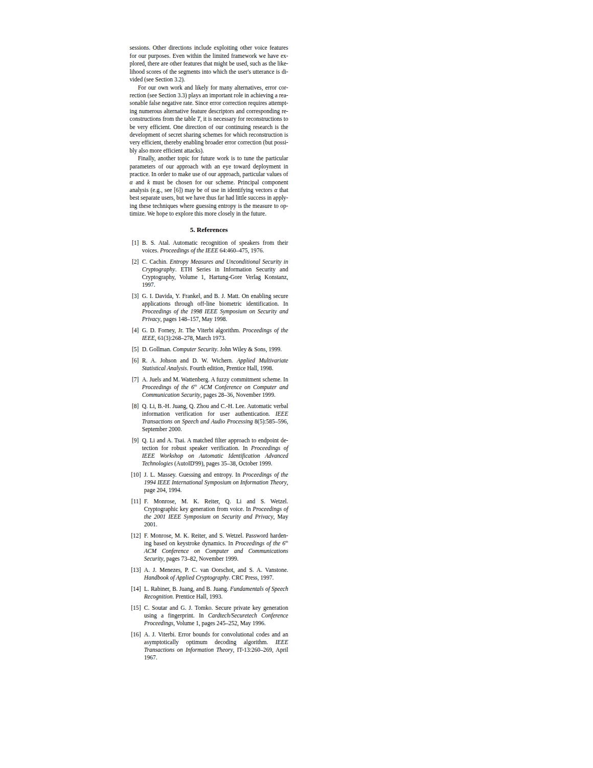sessions. Other directions include exploiting other voice features for our purposes. Even within the limited framework we have explored, there are other features that might be used, such as the likelihood scores of the segments into which the user's utterance is divided (see Section 3.2).
For our own work and likely for many alternatives, error correction (see Section 3.3) plays an important role in achieving a reasonable false negative rate. Since error correction requires attempting numerous alternative feature descriptors and corresponding reconstructions from the table T, it is necessary for reconstructions to be very efficient. One direction of our continuing research is the development of secret sharing schemes for which reconstruction is very efficient, thereby enabling broader error correction (but possibly also more efficient attacks).
Finally, another topic for future work is to tune the particular parameters of our approach with an eye toward deployment in practice. In order to make use of our approach, particular values of α and k must be chosen for our scheme. Principal component analysis (e.g., see [6]) may be of use in identifying vectors α that best separate users, but we have thus far had little success in applying these techniques where guessing entropy is the measure to optimize. We hope to explore this more closely in the future.
5. References
B. S. Atal. Automatic recognition of speakers from their voices. Proceedings of the IEEE 64:460–475, 1976.
C. Cachin. Entropy Measures and Unconditional Security in Cryptography. ETH Series in Information Security and Cryptography, Volume 1, Hartung-Gore Verlag Konstanz, 1997.
G. I. Davida, Y. Frankel, and B. J. Matt. On enabling secure applications through off-line biometric identification. In Proceedings of the 1998 IEEE Symposium on Security and Privacy, pages 148–157, May 1998.
G. D. Forney, Jr. The Viterbi algorithm. Proceedings of the IEEE, 61(3):268–278, March 1973.
D. Gollman. Computer Security. John Wiley & Sons, 1999.
R. A. Johson and D. W. Wichern. Applied Multivariate Statistical Analysis. Fourth edition, Prentice Hall, 1998.
A. Juels and M. Wattenberg. A fuzzy commitment scheme. In Proceedings of the 6th ACM Conference on Computer and Communication Security, pages 28–36, November 1999.
Q. Li, B.-H. Juang, Q. Zhou and C.-H. Lee. Automatic verbal information verification for user authentication. IEEE Transactions on Speech and Audio Processing 8(5):585–596, September 2000.
Q. Li and A. Tsai. A matched filter approach to endpoint detection for robust speaker verification. In Proceedings of IEEE Workshop on Automatic Identification Advanced Technologies (AutoID'99), pages 35–38, October 1999.
J. L. Massey. Guessing and entropy. In Proceedings of the 1994 IEEE International Symposium on Information Theory, page 204, 1994.
F. Monrose, M. K. Reiter, Q. Li and S. Wetzel. Cryptographic key generation from voice. In Proceedings of the 2001 IEEE Symposium on Security and Privacy, May 2001.
F. Monrose, M. K. Reiter, and S. Wetzel. Password hardening based on keystroke dynamics. In Proceedings of the 6th ACM Conference on Computer and Communications Security, pages 73–82, November 1999.
A. J. Menezes, P. C. van Oorschot, and S. A. Vanstone. Handbook of Applied Cryptography. CRC Press, 1997.
L. Rabiner, B. Juang, and B. Juang. Fundamentals of Speech Recognition. Prentice Hall, 1993.
C. Soutar and G. J. Tomko. Secure private key generation using a fingerprint. In Cardtech/Securetech Conference Proceedings, Volume 1, pages 245–252, May 1996.
A. J. Viterbi. Error bounds for convolutional codes and an asymptotically optimum decoding algorithm. IEEE Transactions on Information Theory, IT-13:260–269, April 1967.